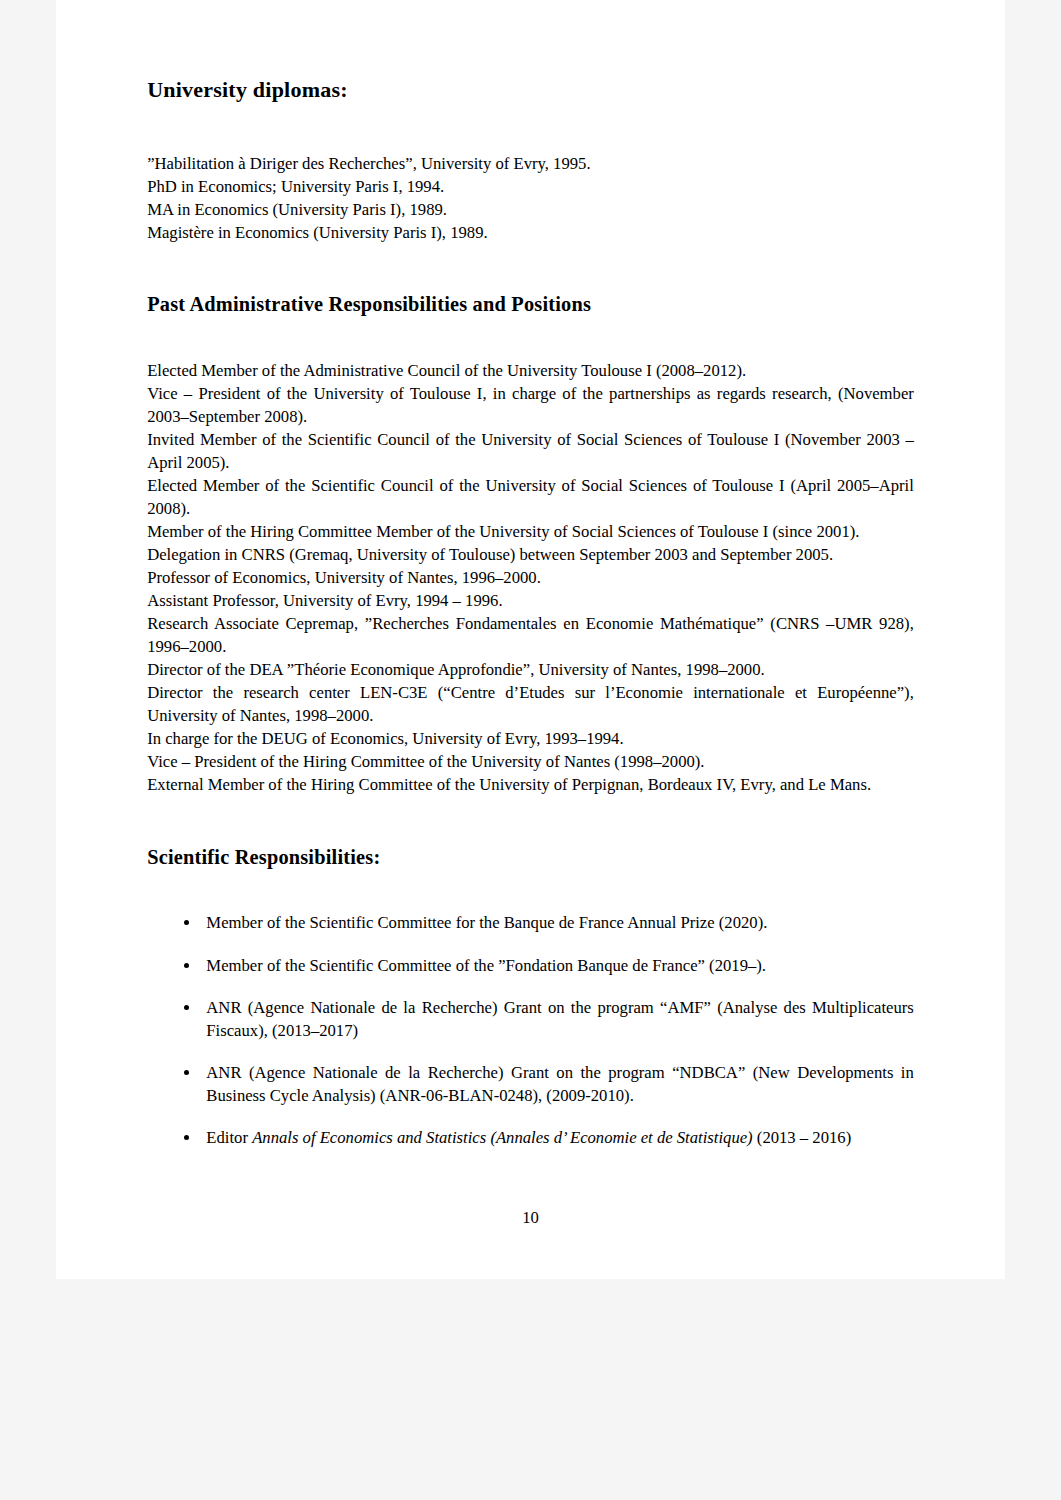University diplomas:
”Habilitation à Diriger des Recherches”, University of Evry, 1995.
PhD in Economics; University Paris I, 1994.
MA in Economics (University Paris I), 1989.
Magistère in Economics (University Paris I), 1989.
Past Administrative Responsibilities and Positions
Elected Member of the Administrative Council of the University Toulouse I (2008–2012).
Vice – President of the University of Toulouse I, in charge of the partnerships as regards research, (November 2003–September 2008).
Invited Member of the Scientific Council of the University of Social Sciences of Toulouse I (November 2003 – April 2005).
Elected Member of the Scientific Council of the University of Social Sciences of Toulouse I (April 2005–April 2008).
Member of the Hiring Committee Member of the University of Social Sciences of Toulouse I (since 2001).
Delegation in CNRS (Gremaq, University of Toulouse) between September 2003 and September 2005.
Professor of Economics, University of Nantes, 1996–2000.
Assistant Professor, University of Evry, 1994 – 1996.
Research Associate Cepremap, ”Recherches Fondamentales en Economie Mathématique” (CNRS –UMR 928), 1996–2000.
Director of the DEA ”Théorie Economique Approfondie”, University of Nantes, 1998–2000.
Director the research center LEN-C3E (“Centre d’Etudes sur l’Economie internationale et Européenne”), University of Nantes, 1998–2000.
In charge for the DEUG of Economics, University of Evry, 1993–1994.
Vice – President of the Hiring Committee of the University of Nantes (1998–2000).
External Member of the Hiring Committee of the University of Perpignan, Bordeaux IV, Evry, and Le Mans.
Scientific Responsibilities:
Member of the Scientific Committee for the Banque de France Annual Prize (2020).
Member of the Scientific Committee of the ”Fondation Banque de France” (2019–).
ANR (Agence Nationale de la Recherche) Grant on the program “AMF” (Analyse des Multiplicateurs Fiscaux), (2013–2017)
ANR (Agence Nationale de la Recherche) Grant on the program “NDBCA” (New Developments in Business Cycle Analysis) (ANR-06-BLAN-0248), (2009-2010).
Editor Annals of Economics and Statistics (Annales d’ Economie et de Statistique) (2013 – 2016)
10